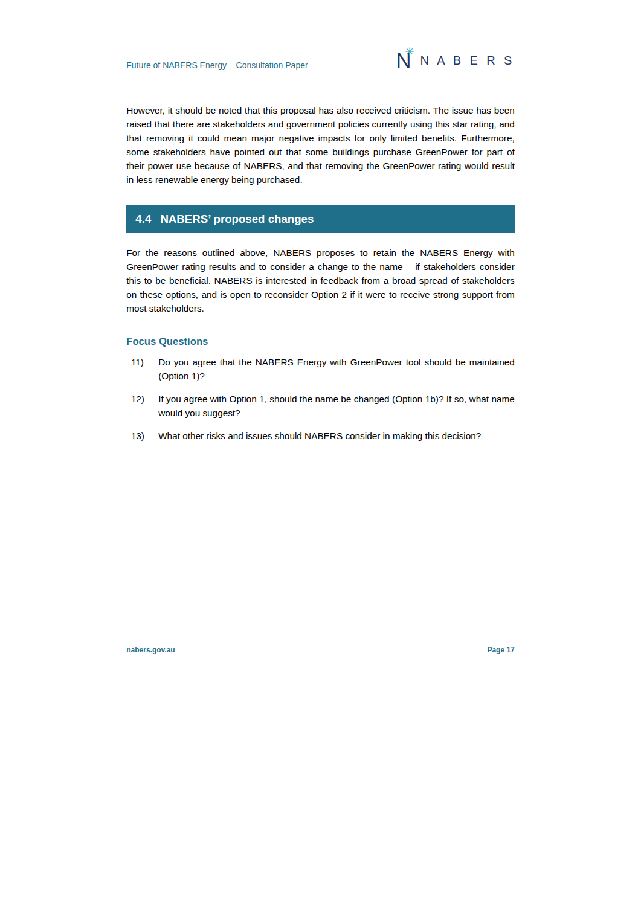Future of NABERS Energy – Consultation Paper
N✳ N A B E R S
However, it should be noted that this proposal has also received criticism. The issue has been raised that there are stakeholders and government policies currently using this star rating, and that removing it could mean major negative impacts for only limited benefits. Furthermore, some stakeholders have pointed out that some buildings purchase GreenPower for part of their power use because of NABERS, and that removing the GreenPower rating would result in less renewable energy being purchased.
4.4 NABERS’ proposed changes
For the reasons outlined above, NABERS proposes to retain the NABERS Energy with GreenPower rating results and to consider a change to the name – if stakeholders consider this to be beneficial. NABERS is interested in feedback from a broad spread of stakeholders on these options, and is open to reconsider Option 2 if it were to receive strong support from most stakeholders.
Focus Questions
Do you agree that the NABERS Energy with GreenPower tool should be maintained (Option 1)?
If you agree with Option 1, should the name be changed (Option 1b)? If so, what name would you suggest?
What other risks and issues should NABERS consider in making this decision?
nabers.gov.au Page 17